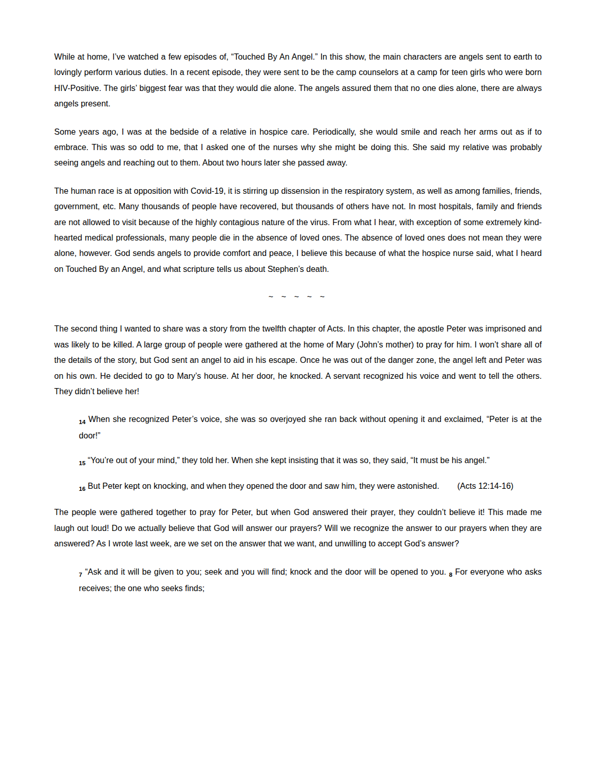While at home, I’ve watched a few episodes of, “Touched By An Angel.” In this show, the main characters are angels sent to earth to lovingly perform various duties. In a recent episode, they were sent to be the camp counselors at a camp for teen girls who were born HIV-Positive. The girls’ biggest fear was that they would die alone. The angels assured them that no one dies alone, there are always angels present.
Some years ago, I was at the bedside of a relative in hospice care. Periodically, she would smile and reach her arms out as if to embrace. This was so odd to me, that I asked one of the nurses why she might be doing this. She said my relative was probably seeing angels and reaching out to them. About two hours later she passed away.
The human race is at opposition with Covid-19, it is stirring up dissension in the respiratory system, as well as among families, friends, government, etc. Many thousands of people have recovered, but thousands of others have not. In most hospitals, family and friends are not allowed to visit because of the highly contagious nature of the virus. From what I hear, with exception of some extremely kind-hearted medical professionals, many people die in the absence of loved ones. The absence of loved ones does not mean they were alone, however. God sends angels to provide comfort and peace, I believe this because of what the hospice nurse said, what I heard on Touched By an Angel, and what scripture tells us about Stephen’s death.
~ ~ ~ ~ ~
The second thing I wanted to share was a story from the twelfth chapter of Acts. In this chapter, the apostle Peter was imprisoned and was likely to be killed. A large group of people were gathered at the home of Mary (John’s mother) to pray for him. I won’t share all of the details of the story, but God sent an angel to aid in his escape. Once he was out of the danger zone, the angel left and Peter was on his own. He decided to go to Mary’s house. At her door, he knocked. A servant recognized his voice and went to tell the others. They didn’t believe her!
14 When she recognized Peter’s voice, she was so overjoyed she ran back without opening it and exclaimed, “Peter is at the door!”
15 “You’re out of your mind,” they told her. When she kept insisting that it was so, they said, “It must be his angel.”
16 But Peter kept on knocking, and when they opened the door and saw him, they were astonished.(Acts 12:14-16)
The people were gathered together to pray for Peter, but when God answered their prayer, they couldn’t believe it! This made me laugh out loud! Do we actually believe that God will answer our prayers? Will we recognize the answer to our prayers when they are answered? As I wrote last week, are we set on the answer that we want, and unwilling to accept God’s answer?
7 “Ask and it will be given to you; seek and you will find; knock and the door will be opened to you. 8 For everyone who asks receives; the one who seeks finds;